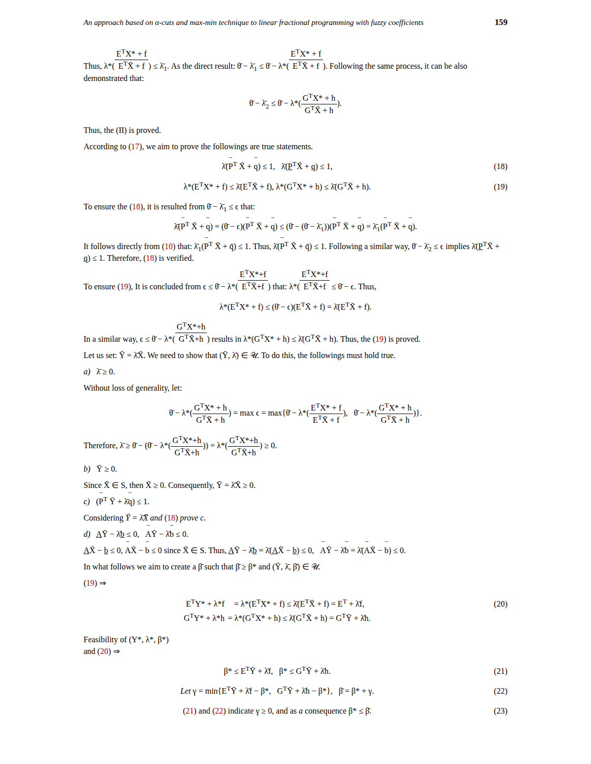An approach based on α-cuts and max-min technique to linear fractional programming with fuzzy coefficients 159
Thus, λ*(ETX* + f ETX̄ + f) ≤ λ̄1. As the direct result: θ̄ − λ̄1 ≤ θ̄ − λ*(ETX* + f ETX̄ + f). Following the same process, it can be also demonstrated that:
θ̄ − λ̄2 ≤ θ̄ − λ*(GTX* + h GTX̄ + h).
Thus, the (II) is proved.
According to (17), we aim to prove the followings are true statements.
λ̄(‾PT X̄ + ‾q) ≤ 1, λ̄(PTX̄ + q) ≤ 1, (18)
λ*(ETX* + f) ≤ λ̄(ETX̄ + f), λ*(GTX* + h) ≤ λ̄(GTX̄ + h). (19)
To ensure the (18), it is resulted from θ̄ − λ̄1 ≤ ϵ that:
λ̄(‾PT X̄ + ‾q) = (θ̄ − ϵ)(‾PT X̄ + ‾q) ≤ (θ̄ − (θ̄ − λ̄1))(‾PT X̄ + ‾q) = λ̄1(‾PT X̄ + ‾q).
It follows directly from (10) that: λ̄1(‾PT X̄ + q̄) ≤ 1. Thus, λ̄(‾PT X̄ + q̄) ≤ 1. Following a similar way, θ̄ − λ̄2 ≤ ϵ implies λ̄(PTX̄ + q) ≤ 1. Therefore, (18) is verified.
To ensure (19), It is concluded from ϵ ≤ θ̄ − λ*(ETX*+f ETX̄+f) that: λ*(ETX*+f ETX̄+f ≤ θ̄ − ϵ. Thus,
λ*(ETX* + f) ≤ (θ̄ − ϵ)(ETX̄ + f) = λ̄(ETX̄ + f).
In a similar way, ϵ ≤ θ̄ − λ*(GTX*+h GTX̄+h) results in λ*(GTX* + h) ≤ λ̄(GTX̄ + h). Thus, the (19) is proved.
Let us set: Ȳ = λ̄X̄. We need to show that (Ȳ, λ̄) ∈ 𝒰. To do this, the followings must hold true.
a) λ̄ ≥ 0.
Without loss of generality, let:
θ̄ − λ*(GTX* + h GTX̄ + h) = max ϵ = max{θ̄ − λ*(ETX* + f ETX̄ + f), θ̄ − λ*(GTX* + h GTX̄ + h)}.
Therefore, λ̄ ≥ θ̄ − (θ̄ − λ*(GTX*+h GTX̄+h)) = λ*(GTX*+h GTX̄+h) ≥ 0.
b) Ȳ ≥ 0.
Since X̄ ∈ S, then X̄ ≥ 0. Consequently, Ȳ = λ̄X̄ ≥ 0.
c) (‾PT Ȳ + λ̄‾q) ≤ 1.
Considering Ȳ = λ̄X̄ and (18) prove c.
d) AȲ − λ̄b ≤ 0, ‾AȲ − λ̄‾b ≤ 0.
AX̄ − b ≤ 0, ‾AX̄ − ‾b ≤ 0 since X̄ ∈ S. Thus, AȲ − λ̄b = λ̄(AX̄ − b) ≤ 0, ‾AȲ − λ̄‾b = λ̄(‾AX̄ − ‾b) ≤ 0.
In what follows we aim to create a β̄ such that β̄ ≥ β* and (Ȳ, λ̄, β̄) ∈ 𝒰.
(19) ⇒
| E T Y* + λ*f | = λ*(E T X* + f) ≤ λ̄(E T X̄ + f) = E T + λ̄f, |
| G T Y* + λ*h | = λ*(G T X* + h) ≤ λ̄(G T X̄ + h) = G T Ȳ + λ̄h. |
(20)
Feasibility of (Y*, λ*, β*)
and (20) ⇒
β* ≤ ETȲ + λ̄f, β* ≤ GTȲ + λ̄h. (21)
Let γ = min{ETȲ + λ̄f − β*, GTȲ + λ̄h − β*}, β̄ = β* + γ. (22)
(21) and (22) indicate γ ≥ 0, and as a consequence β* ≤ β̄. (23)